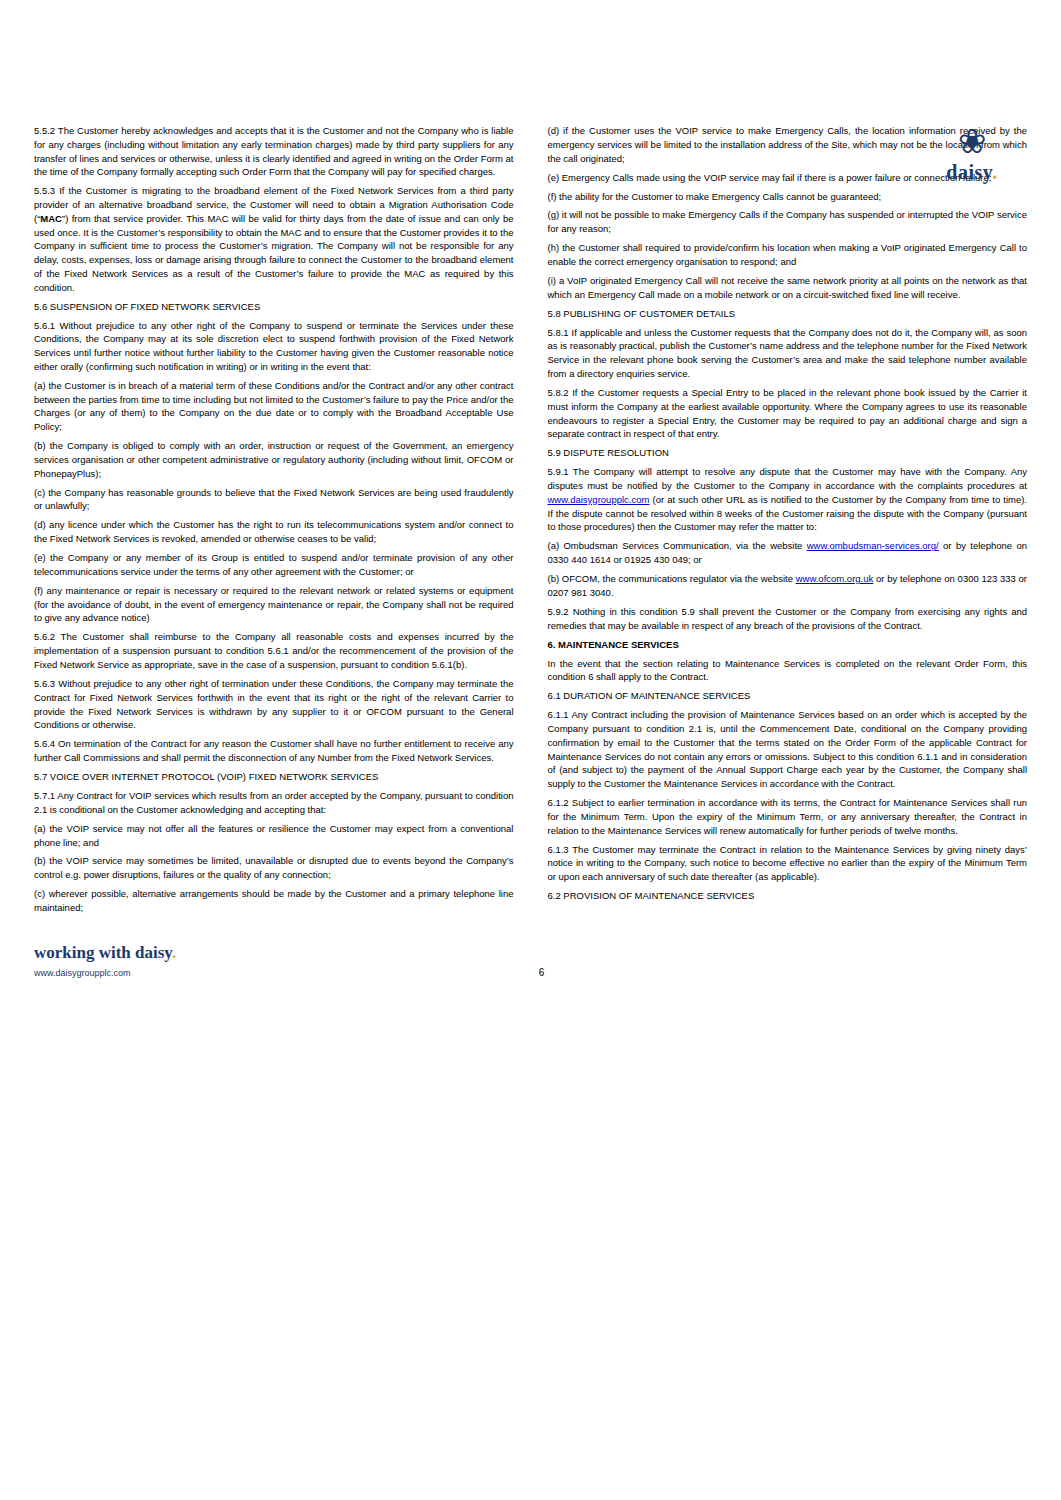❀
daisy.
5.5.2 The Customer hereby acknowledges and accepts that it is the Customer and not the Company who is liable for any charges (including without limitation any early termination charges) made by third party suppliers for any transfer of lines and services or otherwise, unless it is clearly identified and agreed in writing on the Order Form at the time of the Company formally accepting such Order Form that the Company will pay for specified charges.
5.5.3 If the Customer is migrating to the broadband element of the Fixed Network Services from a third party provider of an alternative broadband service, the Customer will need to obtain a Migration Authorisation Code (“MAC”) from that service provider. This MAC will be valid for thirty days from the date of issue and can only be used once. It is the Customer’s responsibility to obtain the MAC and to ensure that the Customer provides it to the Company in sufficient time to process the Customer’s migration. The Company will not be responsible for any delay, costs, expenses, loss or damage arising through failure to connect the Customer to the broadband element of the Fixed Network Services as a result of the Customer’s failure to provide the MAC as required by this condition.
5.6 SUSPENSION OF FIXED NETWORK SERVICES
5.6.1 Without prejudice to any other right of the Company to suspend or terminate the Services under these Conditions, the Company may at its sole discretion elect to suspend forthwith provision of the Fixed Network Services until further notice without further liability to the Customer having given the Customer reasonable notice either orally (confirming such notification in writing) or in writing in the event that:
(a) the Customer is in breach of a material term of these Conditions and/or the Contract and/or any other contract between the parties from time to time including but not limited to the Customer’s failure to pay the Price and/or the Charges (or any of them) to the Company on the due date or to comply with the Broadband Acceptable Use Policy;
(b) the Company is obliged to comply with an order, instruction or request of the Government, an emergency services organisation or other competent administrative or regulatory authority (including without limit, OFCOM or PhonepayPlus);
(c) the Company has reasonable grounds to believe that the Fixed Network Services are being used fraudulently or unlawfully;
(d) any licence under which the Customer has the right to run its telecommunications system and/or connect to the Fixed Network Services is revoked, amended or otherwise ceases to be valid;
(e) the Company or any member of its Group is entitled to suspend and/or terminate provision of any other telecommunications service under the terms of any other agreement with the Customer; or
(f) any maintenance or repair is necessary or required to the relevant network or related systems or equipment (for the avoidance of doubt, in the event of emergency maintenance or repair, the Company shall not be required to give any advance notice)
5.6.2 The Customer shall reimburse to the Company all reasonable costs and expenses incurred by the implementation of a suspension pursuant to condition 5.6.1 and/or the recommencement of the provision of the Fixed Network Service as appropriate, save in the case of a suspension, pursuant to condition 5.6.1(b).
5.6.3 Without prejudice to any other right of termination under these Conditions, the Company may terminate the Contract for Fixed Network Services forthwith in the event that its right or the right of the relevant Carrier to provide the Fixed Network Services is withdrawn by any supplier to it or OFCOM pursuant to the General Conditions or otherwise.
5.6.4 On termination of the Contract for any reason the Customer shall have no further entitlement to receive any further Call Commissions and shall permit the disconnection of any Number from the Fixed Network Services.
5.7 VOICE OVER INTERNET PROTOCOL (VOIP) FIXED NETWORK SERVICES
5.7.1 Any Contract for VOIP services which results from an order accepted by the Company, pursuant to condition 2.1 is conditional on the Customer acknowledging and accepting that:
(a) the VOIP service may not offer all the features or resilience the Customer may expect from a conventional phone line; and
(b) the VOIP service may sometimes be limited, unavailable or disrupted due to events beyond the Company’s control e.g. power disruptions, failures or the quality of any connection;
(c) wherever possible, alternative arrangements should be made by the Customer and a primary telephone line maintained;
(d) if the Customer uses the VOIP service to make Emergency Calls, the location information received by the emergency services will be limited to the installation address of the Site, which may not be the location from which the call originated;
(e) Emergency Calls made using the VOIP service may fail if there is a power failure or connection failure;
(f) the ability for the Customer to make Emergency Calls cannot be guaranteed;
(g) it will not be possible to make Emergency Calls if the Company has suspended or interrupted the VOIP service for any reason;
(h) the Customer shall required to provide/confirm his location when making a VoIP originated Emergency Call to enable the correct emergency organisation to respond; and
(i) a VoIP originated Emergency Call will not receive the same network priority at all points on the network as that which an Emergency Call made on a mobile network or on a circuit-switched fixed line will receive.
5.8 PUBLISHING OF CUSTOMER DETAILS
5.8.1 If applicable and unless the Customer requests that the Company does not do it, the Company will, as soon as is reasonably practical, publish the Customer’s name address and the telephone number for the Fixed Network Service in the relevant phone book serving the Customer’s area and make the said telephone number available from a directory enquiries service.
5.8.2 If the Customer requests a Special Entry to be placed in the relevant phone book issued by the Carrier it must inform the Company at the earliest available opportunity. Where the Company agrees to use its reasonable endeavours to register a Special Entry, the Customer may be required to pay an additional charge and sign a separate contract in respect of that entry.
5.9 DISPUTE RESOLUTION
5.9.1 The Company will attempt to resolve any dispute that the Customer may have with the Company. Any disputes must be notified by the Customer to the Company in accordance with the complaints procedures at www.daisygroupplc.com (or at such other URL as is notified to the Customer by the Company from time to time). If the dispute cannot be resolved within 8 weeks of the Customer raising the dispute with the Company (pursuant to those procedures) then the Customer may refer the matter to:
(a) Ombudsman Services Communication, via the website www.ombudsman-services.org/ or by telephone on 0330 440 1614 or 01925 430 049; or
(b) OFCOM, the communications regulator via the website www.ofcom.org.uk or by telephone on 0300 123 333 or 0207 981 3040.
5.9.2 Nothing in this condition 5.9 shall prevent the Customer or the Company from exercising any rights and remedies that may be available in respect of any breach of the provisions of the Contract.
6. MAINTENANCE SERVICES
In the event that the section relating to Maintenance Services is completed on the relevant Order Form, this condition 6 shall apply to the Contract.
6.1 DURATION OF MAINTENANCE SERVICES
6.1.1 Any Contract including the provision of Maintenance Services based on an order which is accepted by the Company pursuant to condition 2.1 is, until the Commencement Date, conditional on the Company providing confirmation by email to the Customer that the terms stated on the Order Form of the applicable Contract for Maintenance Services do not contain any errors or omissions. Subject to this condition 6.1.1 and in consideration of (and subject to) the payment of the Annual Support Charge each year by the Customer, the Company shall supply to the Customer the Maintenance Services in accordance with the Contract.
6.1.2 Subject to earlier termination in accordance with its terms, the Contract for Maintenance Services shall run for the Minimum Term. Upon the expiry of the Minimum Term, or any anniversary thereafter, the Contract in relation to the Maintenance Services will renew automatically for further periods of twelve months.
6.1.3 The Customer may terminate the Contract in relation to the Maintenance Services by giving ninety days’ notice in writing to the Company, such notice to become effective no earlier than the expiry of the Minimum Term or upon each anniversary of such date thereafter (as applicable).
6.2 PROVISION OF MAINTENANCE SERVICES
working with daisy. www.daisygroupplc.com
6